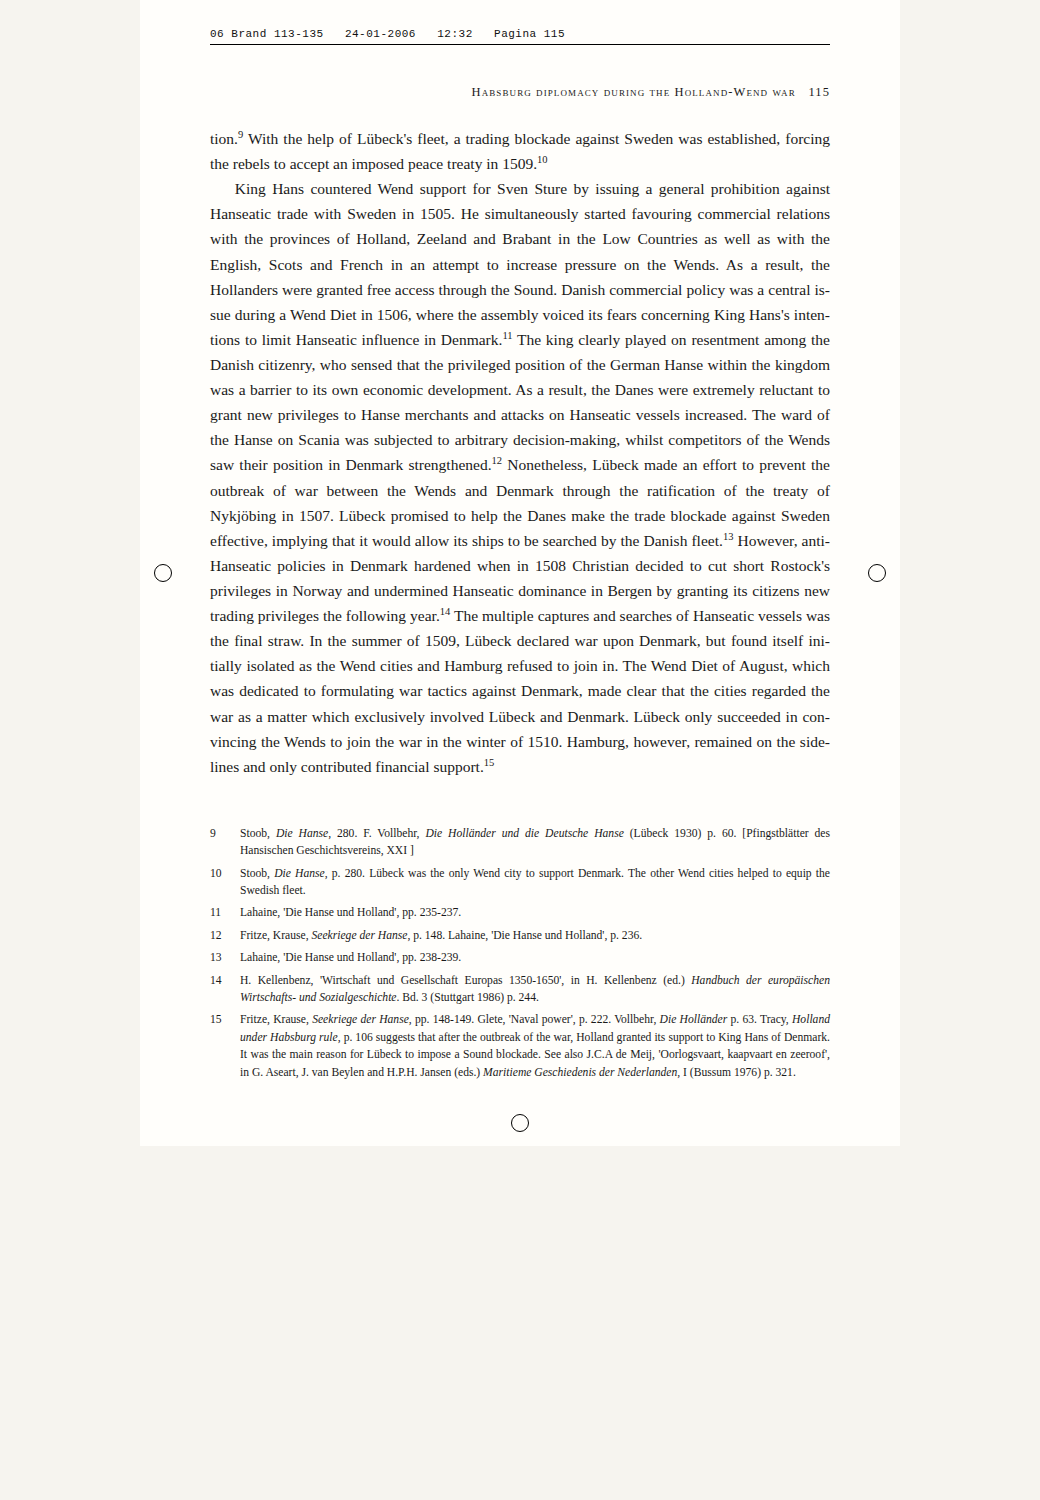06 Brand 113-135 24-01-2006 12:32 Pagina 115
Habsburg diplomacy during the Holland-Wend war 115
tion.9 With the help of Lübeck's fleet, a trading blockade against Sweden was established, forcing the rebels to accept an imposed peace treaty in 1509.10
King Hans countered Wend support for Sven Sture by issuing a general prohibition against Hanseatic trade with Sweden in 1505. He simultaneously started favouring commercial relations with the provinces of Holland, Zeeland and Brabant in the Low Countries as well as with the English, Scots and French in an attempt to increase pressure on the Wends. As a result, the Hollanders were granted free access through the Sound. Danish commercial policy was a central issue during a Wend Diet in 1506, where the assembly voiced its fears concerning King Hans's intentions to limit Hanseatic influence in Denmark.11 The king clearly played on resentment among the Danish citizenry, who sensed that the privileged position of the German Hanse within the kingdom was a barrier to its own economic development. As a result, the Danes were extremely reluctant to grant new privileges to Hanse merchants and attacks on Hanseatic vessels increased. The ward of the Hanse on Scania was subjected to arbitrary decision-making, whilst competitors of the Wends saw their position in Denmark strengthened.12 Nonetheless, Lübeck made an effort to prevent the outbreak of war between the Wends and Denmark through the ratification of the treaty of Nykjöbing in 1507. Lübeck promised to help the Danes make the trade blockade against Sweden effective, implying that it would allow its ships to be searched by the Danish fleet.13 However, anti-Hanseatic policies in Denmark hardened when in 1508 Christian decided to cut short Rostock's privileges in Norway and undermined Hanseatic dominance in Bergen by granting its citizens new trading privileges the following year.14 The multiple captures and searches of Hanseatic vessels was the final straw. In the summer of 1509, Lübeck declared war upon Denmark, but found itself initially isolated as the Wend cities and Hamburg refused to join in. The Wend Diet of August, which was dedicated to formulating war tactics against Denmark, made clear that the cities regarded the war as a matter which exclusively involved Lübeck and Denmark. Lübeck only succeeded in convincing the Wends to join the war in the winter of 1510. Hamburg, however, remained on the sidelines and only contributed financial support.15
Stoob, Die Hanse, 280. F. Vollbehr, Die Holländer und die Deutsche Hanse (Lübeck 1930) p. 60. [Pfingstblätter des Hansischen Geschichtsvereins, XXI ]
Stoob, Die Hanse, p. 280. Lübeck was the only Wend city to support Denmark. The other Wend cities helped to equip the Swedish fleet.
Lahaine, 'Die Hanse und Holland', pp. 235-237.
Fritze, Krause, Seekriege der Hanse, p. 148. Lahaine, 'Die Hanse und Holland', p. 236.
Lahaine, 'Die Hanse und Holland', pp. 238-239.
H. Kellenbenz, 'Wirtschaft und Gesellschaft Europas 1350-1650', in H. Kellenbenz (ed.) Handbuch der europäischen Wirtschafts- und Sozialgeschichte. Bd. 3 (Stuttgart 1986) p. 244.
Fritze, Krause, Seekriege der Hanse, pp. 148-149. Glete, 'Naval power', p. 222. Vollbehr, Die Holländer p. 63. Tracy, Holland under Habsburg rule, p. 106 suggests that after the outbreak of the war, Holland granted its support to King Hans of Denmark. It was the main reason for Lübeck to impose a Sound blockade. See also J.C.A de Meij, 'Oorlogsvaart, kaapvaart en zeeroof', in G. Aseart, J. van Beylen and H.P.H. Jansen (eds.) Maritieme Geschiedenis der Nederlanden, I (Bussum 1976) p. 321.